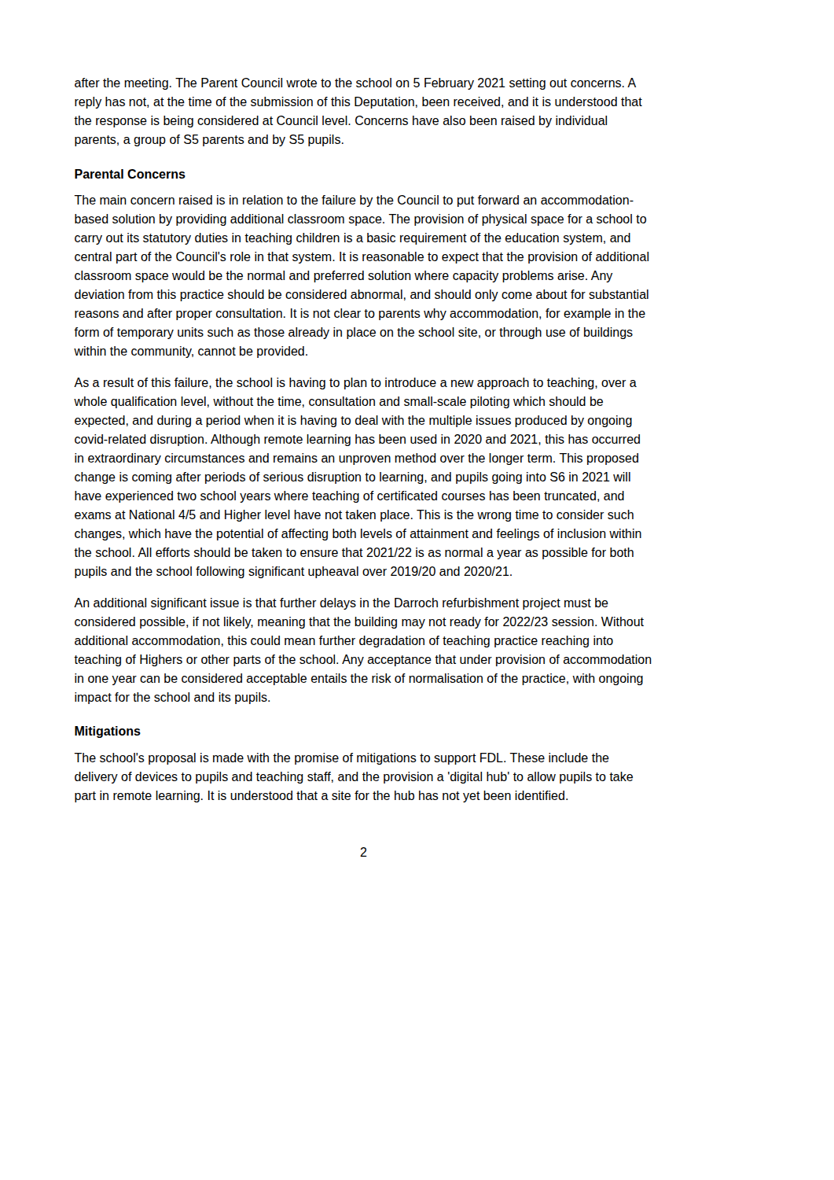after the meeting. The Parent Council wrote to the school on 5 February 2021 setting out concerns. A reply has not, at the time of the submission of this Deputation, been received, and it is understood that the response is being considered at Council level. Concerns have also been raised by individual parents, a group of S5 parents and by S5 pupils.
Parental Concerns
The main concern raised is in relation to the failure by the Council to put forward an accommodation-based solution by providing additional classroom space. The provision of physical space for a school to carry out its statutory duties in teaching children is a basic requirement of the education system, and central part of the Council's role in that system. It is reasonable to expect that the provision of additional classroom space would be the normal and preferred solution where capacity problems arise. Any deviation from this practice should be considered abnormal, and should only come about for substantial reasons and after proper consultation. It is not clear to parents why accommodation, for example in the form of temporary units such as those already in place on the school site, or through use of buildings within the community, cannot be provided.
As a result of this failure, the school is having to plan to introduce a new approach to teaching, over a whole qualification level, without the time, consultation and small-scale piloting which should be expected, and during a period when it is having to deal with the multiple issues produced by ongoing covid-related disruption. Although remote learning has been used in 2020 and 2021, this has occurred in extraordinary circumstances and remains an unproven method over the longer term. This proposed change is coming after periods of serious disruption to learning, and pupils going into S6 in 2021 will have experienced two school years where teaching of certificated courses has been truncated, and exams at National 4/5 and Higher level have not taken place. This is the wrong time to consider such changes, which have the potential of affecting both levels of attainment and feelings of inclusion within the school. All efforts should be taken to ensure that 2021/22 is as normal a year as possible for both pupils and the school following significant upheaval over 2019/20 and 2020/21.
An additional significant issue is that further delays in the Darroch refurbishment project must be considered possible, if not likely, meaning that the building may not ready for 2022/23 session. Without additional accommodation, this could mean further degradation of teaching practice reaching into teaching of Highers or other parts of the school. Any acceptance that under provision of accommodation in one year can be considered acceptable entails the risk of normalisation of the practice, with ongoing impact for the school and its pupils.
Mitigations
The school's proposal is made with the promise of mitigations to support FDL. These include the delivery of devices to pupils and teaching staff, and the provision a 'digital hub' to allow pupils to take part in remote learning. It is understood that a site for the hub has not yet been identified.
2